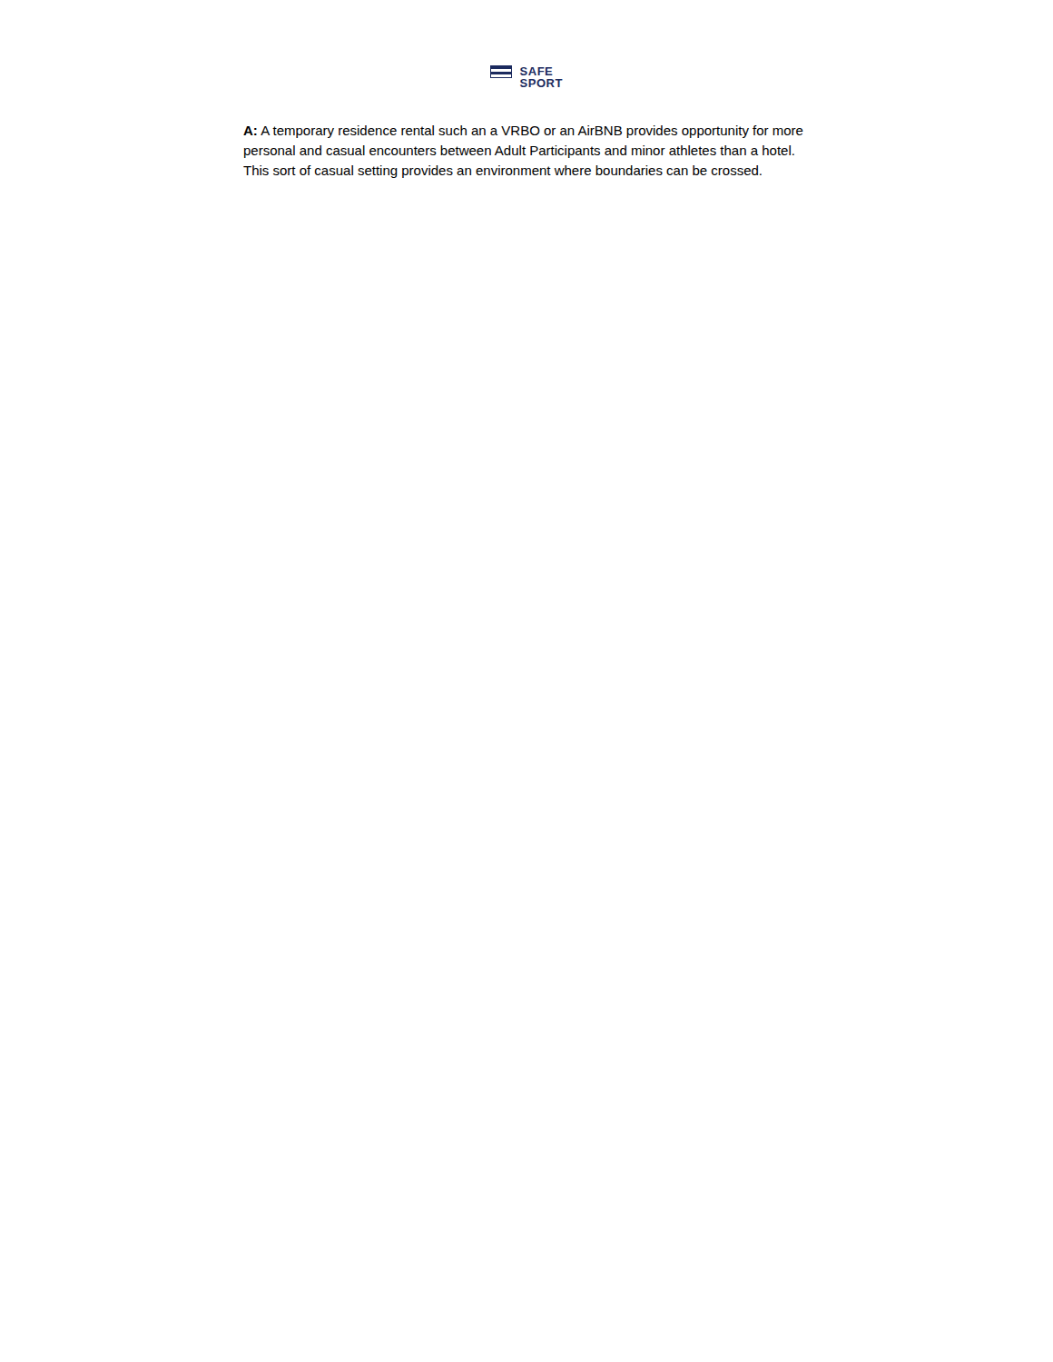SAFE SPORT
A: A temporary residence rental such an a VRBO or an AirBNB provides opportunity for more personal and casual encounters between Adult Participants and minor athletes than a hotel. This sort of casual setting provides an environment where boundaries can be crossed.